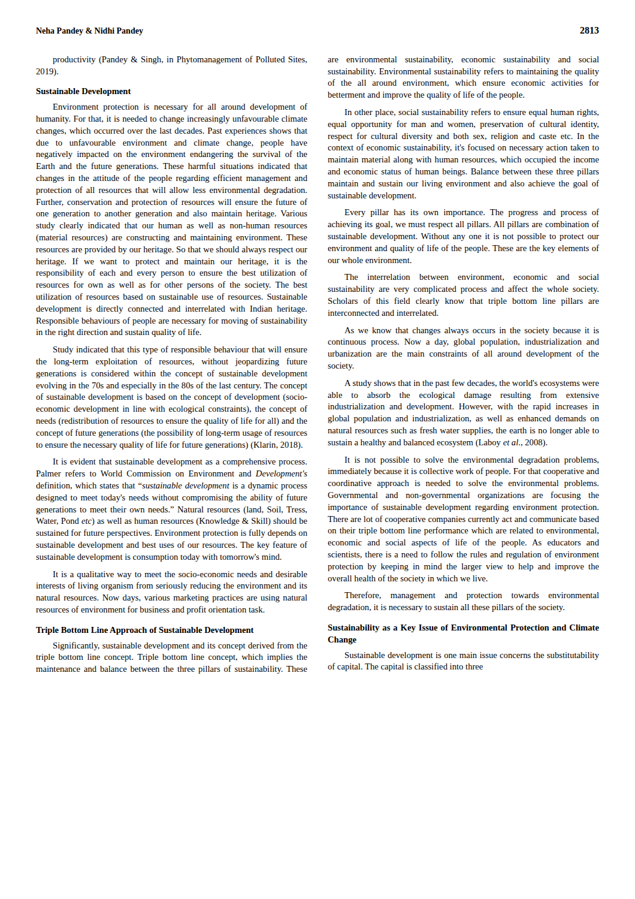Neha Pandey & Nidhi Pandey 2813
productivity (Pandey & Singh, in Phytomanagement of Polluted Sites, 2019).
Sustainable Development
Environment protection is necessary for all around development of humanity. For that, it is needed to change increasingly unfavourable climate changes, which occurred over the last decades. Past experiences shows that due to unfavourable environment and climate change, people have negatively impacted on the environment endangering the survival of the Earth and the future generations. These harmful situations indicated that changes in the attitude of the people regarding efficient management and protection of all resources that will allow less environmental degradation. Further, conservation and protection of resources will ensure the future of one generation to another generation and also maintain heritage. Various study clearly indicated that our human as well as non-human resources (material resources) are constructing and maintaining environment. These resources are provided by our heritage. So that we should always respect our heritage. If we want to protect and maintain our heritage, it is the responsibility of each and every person to ensure the best utilization of resources for own as well as for other persons of the society. The best utilization of resources based on sustainable use of resources. Sustainable development is directly connected and interrelated with Indian heritage. Responsible behaviours of people are necessary for moving of sustainability in the right direction and sustain quality of life.
Study indicated that this type of responsible behaviour that will ensure the long-term exploitation of resources, without jeopardizing future generations is considered within the concept of sustainable development evolving in the 70s and especially in the 80s of the last century. The concept of sustainable development is based on the concept of development (socio-economic development in line with ecological constraints), the concept of needs (redistribution of resources to ensure the quality of life for all) and the concept of future generations (the possibility of long-term usage of resources to ensure the necessary quality of life for future generations) (Klarin, 2018).
It is evident that sustainable development as a comprehensive process. Palmer refers to World Commission on Environment and Development's definition, which states that “sustainable development is a dynamic process designed to meet today's needs without compromising the ability of future generations to meet their own needs.” Natural resources (land, Soil, Tress, Water, Pond etc) as well as human resources (Knowledge & Skill) should be sustained for future perspectives. Environment protection is fully depends on sustainable development and best uses of our resources. The key feature of sustainable development is consumption today with tomorrow's mind.
It is a qualitative way to meet the socio-economic needs and desirable interests of living organism from seriously reducing the environment and its natural resources. Now days, various marketing practices are using natural resources of environment for business and profit orientation task.
Triple Bottom Line Approach of Sustainable Development
Significantly, sustainable development and its concept derived from the triple bottom line concept. Triple bottom line concept, which implies the maintenance and balance between the three pillars of sustainability. These are environmental sustainability, economic sustainability and social sustainability. Environmental sustainability refers to maintaining the quality of the all around environment, which ensure economic activities for betterment and improve the quality of life of the people.
In other place, social sustainability refers to ensure equal human rights, equal opportunity for man and women, preservation of cultural identity, respect for cultural diversity and both sex, religion and caste etc. In the context of economic sustainability, it's focused on necessary action taken to maintain material along with human resources, which occupied the income and economic status of human beings. Balance between these three pillars maintain and sustain our living environment and also achieve the goal of sustainable development.
Every pillar has its own importance. The progress and process of achieving its goal, we must respect all pillars. All pillars are combination of sustainable development. Without any one it is not possible to protect our environment and quality of life of the people. These are the key elements of our whole environment.
The interrelation between environment, economic and social sustainability are very complicated process and affect the whole society. Scholars of this field clearly know that triple bottom line pillars are interconnected and interrelated.
As we know that changes always occurs in the society because it is continuous process. Now a day, global population, industrialization and urbanization are the main constraints of all around development of the society.
A study shows that in the past few decades, the world's ecosystems were able to absorb the ecological damage resulting from extensive industrialization and development. However, with the rapid increases in global population and industrialization, as well as enhanced demands on natural resources such as fresh water supplies, the earth is no longer able to sustain a healthy and balanced ecosystem (Laboy et al., 2008).
It is not possible to solve the environmental degradation problems, immediately because it is collective work of people. For that cooperative and coordinative approach is needed to solve the environmental problems. Governmental and non-governmental organizations are focusing the importance of sustainable development regarding environment protection. There are lot of cooperative companies currently act and communicate based on their triple bottom line performance which are related to environmental, economic and social aspects of life of the people. As educators and scientists, there is a need to follow the rules and regulation of environment protection by keeping in mind the larger view to help and improve the overall health of the society in which we live.
Therefore, management and protection towards environmental degradation, it is necessary to sustain all these pillars of the society.
Sustainability as a Key Issue of Environmental Protection and Climate Change
Sustainable development is one main issue concerns the substitutability of capital. The capital is classified into three